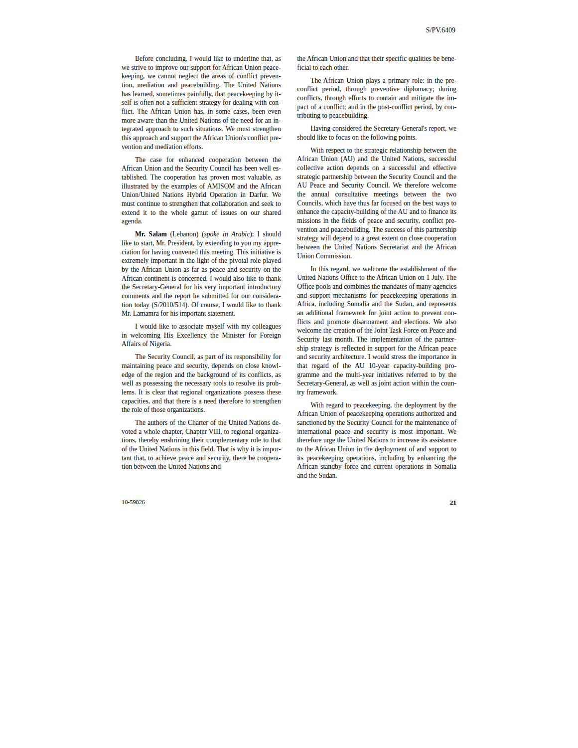S/PV.6409
Before concluding, I would like to underline that, as we strive to improve our support for African Union peacekeeping, we cannot neglect the areas of conflict prevention, mediation and peacebuilding. The United Nations has learned, sometimes painfully, that peacekeeping by itself is often not a sufficient strategy for dealing with conflict. The African Union has, in some cases, been even more aware than the United Nations of the need for an integrated approach to such situations. We must strengthen this approach and support the African Union's conflict prevention and mediation efforts.
The case for enhanced cooperation between the African Union and the Security Council has been well established. The cooperation has proven most valuable, as illustrated by the examples of AMISOM and the African Union/United Nations Hybrid Operation in Darfur. We must continue to strengthen that collaboration and seek to extend it to the whole gamut of issues on our shared agenda.
Mr. Salam (Lebanon) (spoke in Arabic): I should like to start, Mr. President, by extending to you my appreciation for having convened this meeting. This initiative is extremely important in the light of the pivotal role played by the African Union as far as peace and security on the African continent is concerned. I would also like to thank the Secretary-General for his very important introductory comments and the report he submitted for our consideration today (S/2010/514). Of course, I would like to thank Mr. Lamamra for his important statement.
I would like to associate myself with my colleagues in welcoming His Excellency the Minister for Foreign Affairs of Nigeria.
The Security Council, as part of its responsibility for maintaining peace and security, depends on close knowledge of the region and the background of its conflicts, as well as possessing the necessary tools to resolve its problems. It is clear that regional organizations possess these capacities, and that there is a need therefore to strengthen the role of those organizations.
The authors of the Charter of the United Nations devoted a whole chapter, Chapter VIII, to regional organizations, thereby enshrining their complementary role to that of the United Nations in this field. That is why it is important that, to achieve peace and security, there be cooperation between the United Nations and
the African Union and that their specific qualities be beneficial to each other.
The African Union plays a primary role: in the pre-conflict period, through preventive diplomacy; during conflicts, through efforts to contain and mitigate the impact of a conflict; and in the post-conflict period, by contributing to peacebuilding.
Having considered the Secretary-General's report, we should like to focus on the following points.
With respect to the strategic relationship between the African Union (AU) and the United Nations, successful collective action depends on a successful and effective strategic partnership between the Security Council and the AU Peace and Security Council. We therefore welcome the annual consultative meetings between the two Councils, which have thus far focused on the best ways to enhance the capacity-building of the AU and to finance its missions in the fields of peace and security, conflict prevention and peacebuilding. The success of this partnership strategy will depend to a great extent on close cooperation between the United Nations Secretariat and the African Union Commission.
In this regard, we welcome the establishment of the United Nations Office to the African Union on 1 July. The Office pools and combines the mandates of many agencies and support mechanisms for peacekeeping operations in Africa, including Somalia and the Sudan, and represents an additional framework for joint action to prevent conflicts and promote disarmament and elections. We also welcome the creation of the Joint Task Force on Peace and Security last month. The implementation of the partnership strategy is reflected in support for the African peace and security architecture. I would stress the importance in that regard of the AU 10-year capacity-building programme and the multi-year initiatives referred to by the Secretary-General, as well as joint action within the country framework.
With regard to peacekeeping, the deployment by the African Union of peacekeeping operations authorized and sanctioned by the Security Council for the maintenance of international peace and security is most important. We therefore urge the United Nations to increase its assistance to the African Union in the deployment of and support to its peacekeeping operations, including by enhancing the African standby force and current operations in Somalia and the Sudan.
10-59826
21